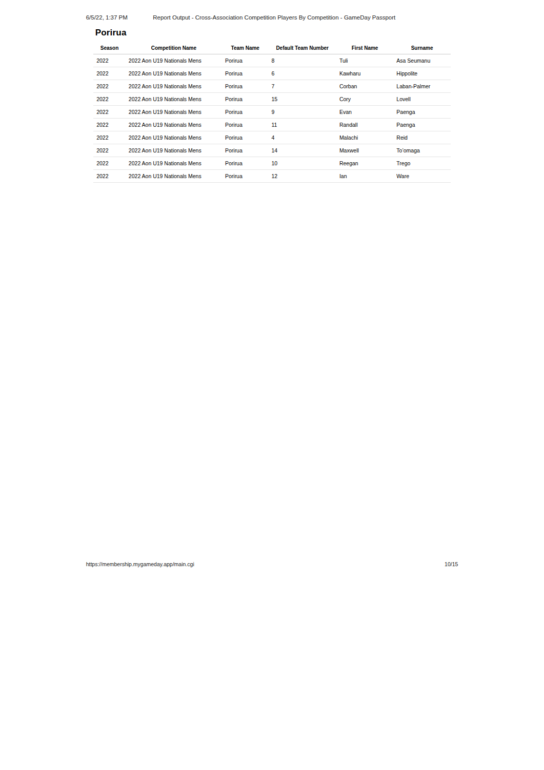6/5/22, 1:37 PM
Report Output - Cross-Association Competition Players By Competition - GameDay Passport
Porirua
| Season | Competition Name | Team Name | Default Team Number | First Name | Surname |
| --- | --- | --- | --- | --- | --- |
| 2022 | 2022 Aon U19 Nationals Mens | Porirua | 8 | Tuli | Asa Seumanu |
| 2022 | 2022 Aon U19 Nationals Mens | Porirua | 6 | Kawharu | Hippolite |
| 2022 | 2022 Aon U19 Nationals Mens | Porirua | 7 | Corban | Laban-Palmer |
| 2022 | 2022 Aon U19 Nationals Mens | Porirua | 15 | Cory | Lovell |
| 2022 | 2022 Aon U19 Nationals Mens | Porirua | 9 | Evan | Paenga |
| 2022 | 2022 Aon U19 Nationals Mens | Porirua | 11 | Randall | Paenga |
| 2022 | 2022 Aon U19 Nationals Mens | Porirua | 4 | Malachi | Reid |
| 2022 | 2022 Aon U19 Nationals Mens | Porirua | 14 | Maxwell | To’omaga |
| 2022 | 2022 Aon U19 Nationals Mens | Porirua | 10 | Reegan | Trego |
| 2022 | 2022 Aon U19 Nationals Mens | Porirua | 12 | Ian | Ware |
https://membership.mygameday.app/main.cgi
10/15